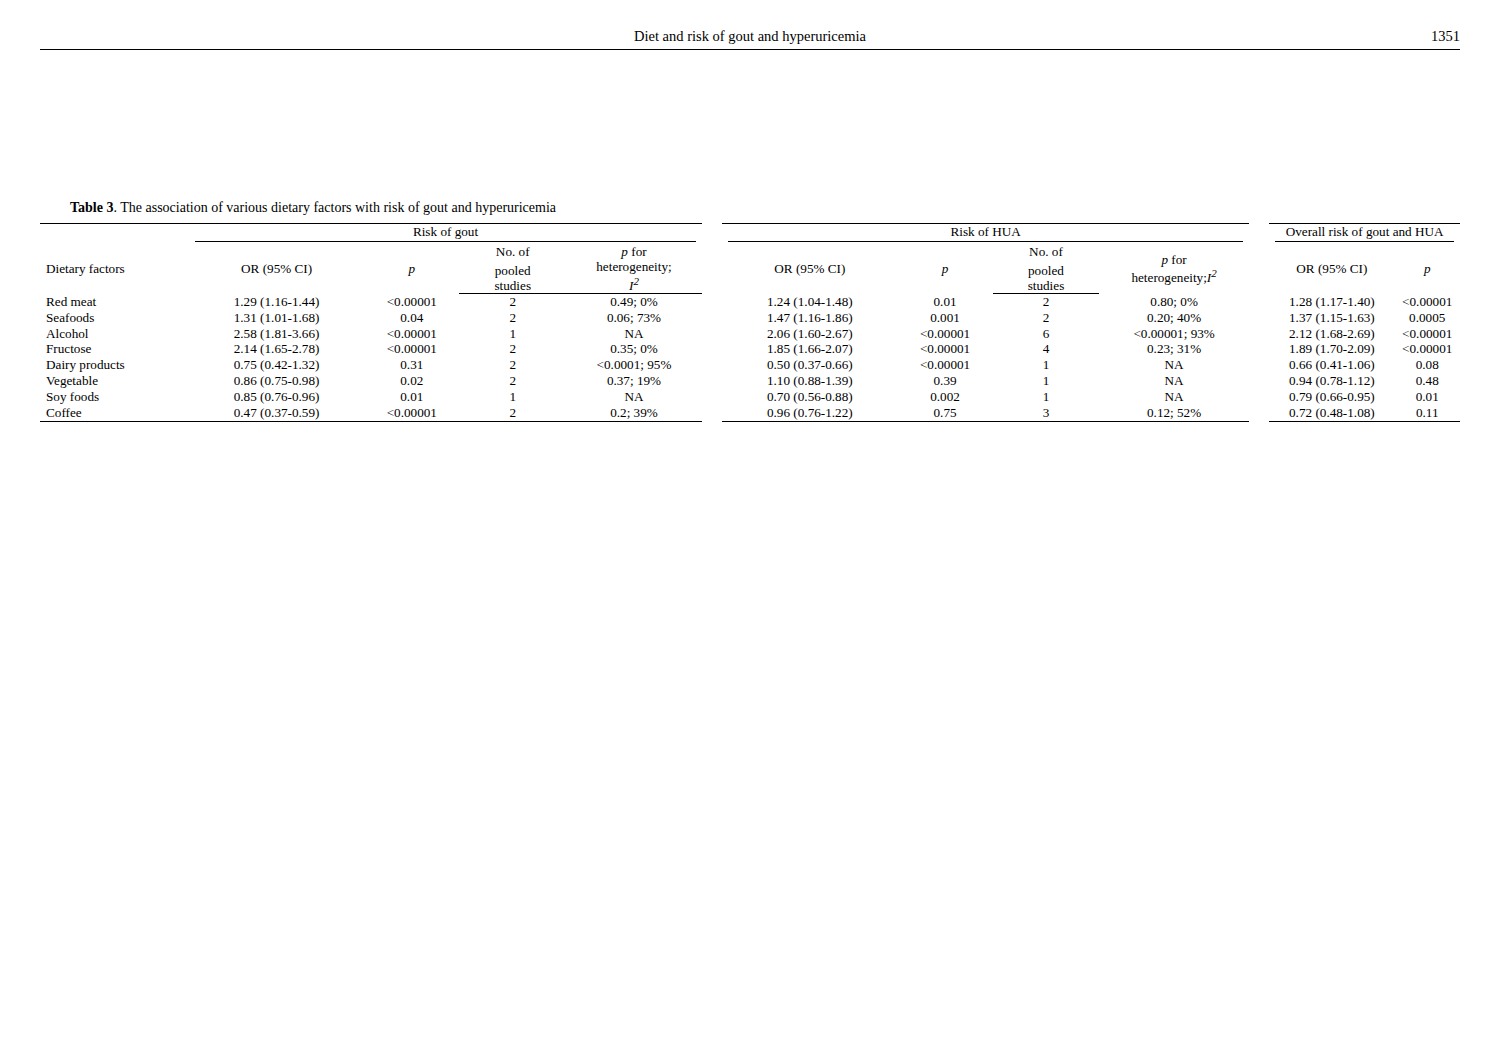Diet and risk of gout and hyperuricemia 1351
Table 3. The association of various dietary factors with risk of gout and hyperuricemia
| | Risk of gout | | Risk of HUA | | Overall risk of gout and HUA |
| Dietary factors | OR (95% CI) | p | No. of | p for | | OR (95% CI) | p | No. of | p for heterogeneity; I 2 | | OR (95% CI) | p |
| pooled studies | heterogeneity; I 2 | | pooled studies | |
| Red meat | 1.29 (1.16-1.44) | <0.00001 | 2 | 0.49; 0% | | 1.24 (1.04-1.48) | 0.01 | 2 | 0.80; 0% | | 1.28 (1.17-1.40) | <0.00001 |
| Seafoods | 1.31 (1.01-1.68) | 0.04 | 2 | 0.06; 73% | | 1.47 (1.16-1.86) | 0.001 | 2 | 0.20; 40% | | 1.37 (1.15-1.63) | 0.0005 |
| Alcohol | 2.58 (1.81-3.66) | <0.00001 | 1 | NA | | 2.06 (1.60-2.67) | <0.00001 | 6 | <0.00001; 93% | | 2.12 (1.68-2.69) | <0.00001 |
| Fructose | 2.14 (1.65-2.78) | <0.00001 | 2 | 0.35; 0% | | 1.85 (1.66-2.07) | <0.00001 | 4 | 0.23; 31% | | 1.89 (1.70-2.09) | <0.00001 |
| Dairy products | 0.75 (0.42-1.32) | 0.31 | 2 | <0.0001; 95% | | 0.50 (0.37-0.66) | <0.00001 | 1 | NA | | 0.66 (0.41-1.06) | 0.08 |
| Vegetable | 0.86 (0.75-0.98) | 0.02 | 2 | 0.37; 19% | | 1.10 (0.88-1.39) | 0.39 | 1 | NA | | 0.94 (0.78-1.12) | 0.48 |
| Soy foods | 0.85 (0.76-0.96) | 0.01 | 1 | NA | | 0.70 (0.56-0.88) | 0.002 | 1 | NA | | 0.79 (0.66-0.95) | 0.01 |
| Coffee | 0.47 (0.37-0.59) | <0.00001 | 2 | 0.2; 39% | | 0.96 (0.76-1.22) | 0.75 | 3 | 0.12; 52% | | 0.72 (0.48-1.08) | 0.11 |